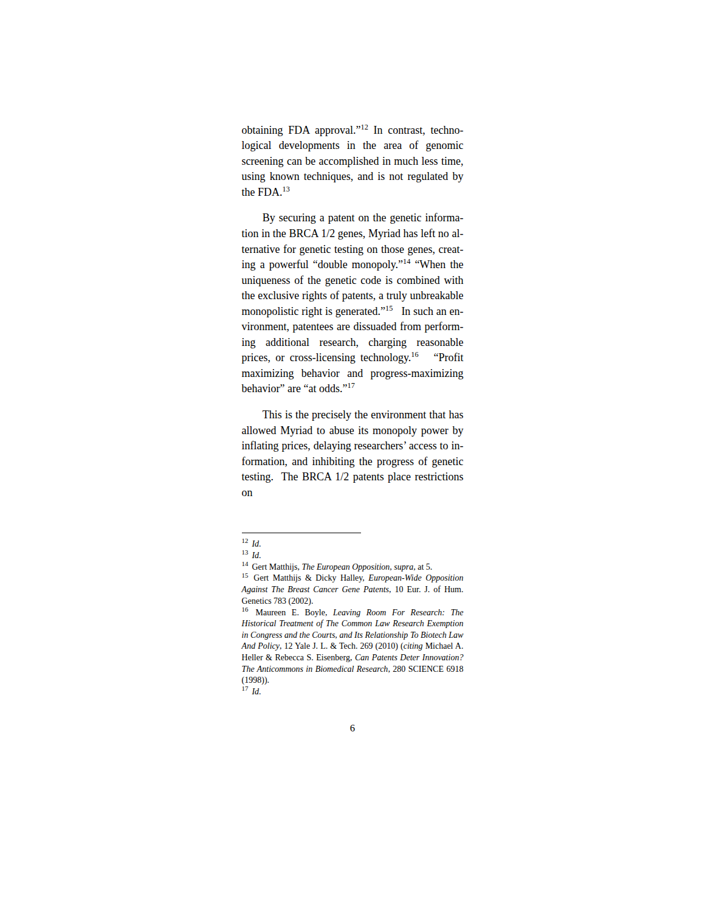obtaining FDA approval.”12 In contrast, technological developments in the area of genomic screening can be accomplished in much less time, using known techniques, and is not regulated by the FDA.13
By securing a patent on the genetic information in the BRCA 1/2 genes, Myriad has left no alternative for genetic testing on those genes, creating a powerful “double monopoly.”14 “When the uniqueness of the genetic code is combined with the exclusive rights of patents, a truly unbreakable monopolistic right is generated.”15 In such an environment, patentees are dissuaded from performing additional research, charging reasonable prices, or cross-licensing technology.16 “Profit maximizing behavior and progress-maximizing behavior” are “at odds.”17
This is the precisely the environment that has allowed Myriad to abuse its monopoly power by inflating prices, delaying researchers’ access to information, and inhibiting the progress of genetic testing. The BRCA 1/2 patents place restrictions on
12 Id.
13 Id.
14 Gert Matthijs, The European Opposition, supra, at 5.
15 Gert Matthijs & Dicky Halley, European-Wide Opposition Against The Breast Cancer Gene Patents, 10 Eur. J. of Hum. Genetics 783 (2002).
16 Maureen E. Boyle, Leaving Room For Research: The Historical Treatment of The Common Law Research Exemption in Congress and the Courts, and Its Relationship To Biotech Law And Policy, 12 Yale J. L. & Tech. 269 (2010) (citing Michael A. Heller & Rebecca S. Eisenberg, Can Patents Deter Innovation? The Anticommons in Biomedical Research, 280 SCIENCE 6918 (1998)).
17 Id.
6